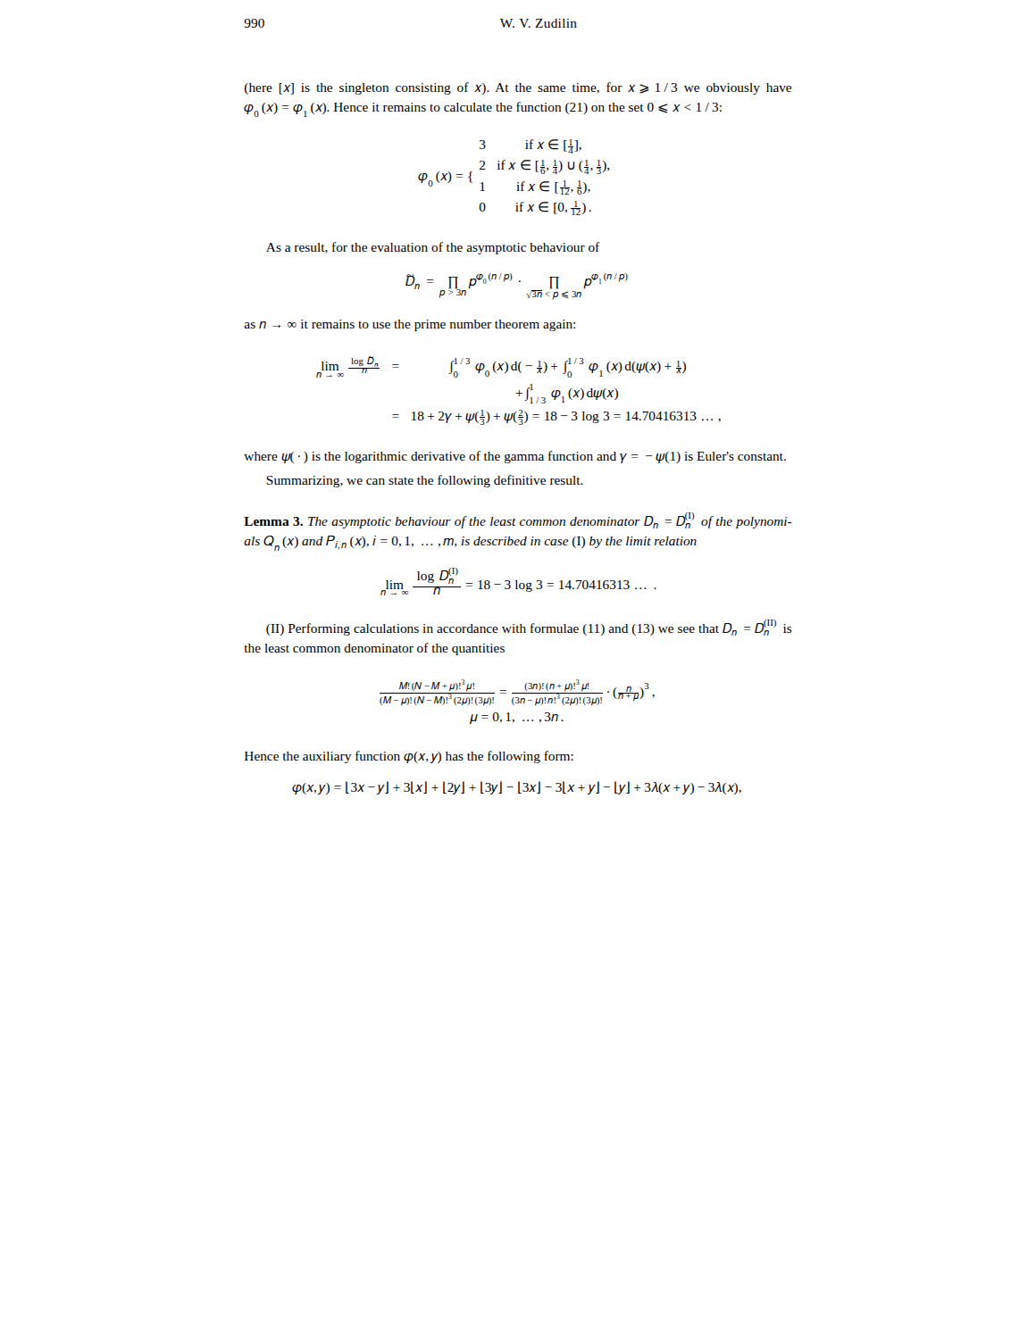990 W. V. Zudilin
(here [x] is the singleton consisting of x). At the same time, for x⩾1/3 we obviously have φ0(x)=φ1(x). Hence it remains to calculate the function (21) on the set 0⩽x<1/3:
φ0 (x) = { 3 if x∈[14], 2 if x∈[16,14)∪(14,13), 1 if x∈[112,16), 0 if x∈[0,112).
As a result, for the evaluation of the asymptotic behaviour of
D~n = ∏ p>3n pφ0(n/p) · ∏ 3n<p⩽3n pφ1(n/p)
as n→∞ it remains to use the prime number theorem again:
limn→∞ logD~n n = ∫01/3 φ0(x) d (−1x) + ∫01/3 φ1(x) d (ψ(x)+1x) + ∫1/31 φ1(x) dψ(x) = 18+2γ+ ψ(13) + ψ(23) = 18−3log3 =14.70416313…,
where ψ(·) is the logarithmic derivative of the gamma function and γ=−ψ(1) is Euler's constant.
Summarizing, we can state the following definitive result.
Lemma 3. The asymptotic behaviour of the least common denominator Dn=Dn(I) of the polynomials Qn(x) and Pi,n(x), i=0,1,…,m, is described in case (I) by the limit relation
limn→∞ logDn(I) n = 18−3log3 =14.70416313….
(II) Performing calculations in accordance with formulae (11) and (13) we see that Dn=Dn(II) is the least common denominator of the quantities
M!(N−M+μ)!3μ! (M−μ)!(N−M)!3(2μ)!(3μ)! = (3n)!(n+μ)!3μ! (3n−μ)!n!3(2μ)!(3μ)! · (nn+μ) 3 , μ=0,1,…,3n.
Hence the auxiliary function φ(x,y) has the following form:
φ(x,y) = ⌊3x−y⌋ +3⌊x⌋ +⌊2y⌋ +⌊3y⌋ −⌊3x⌋ −3⌊x+y⌋ −⌊y⌋ +3λ(x+y) −3λ(x),